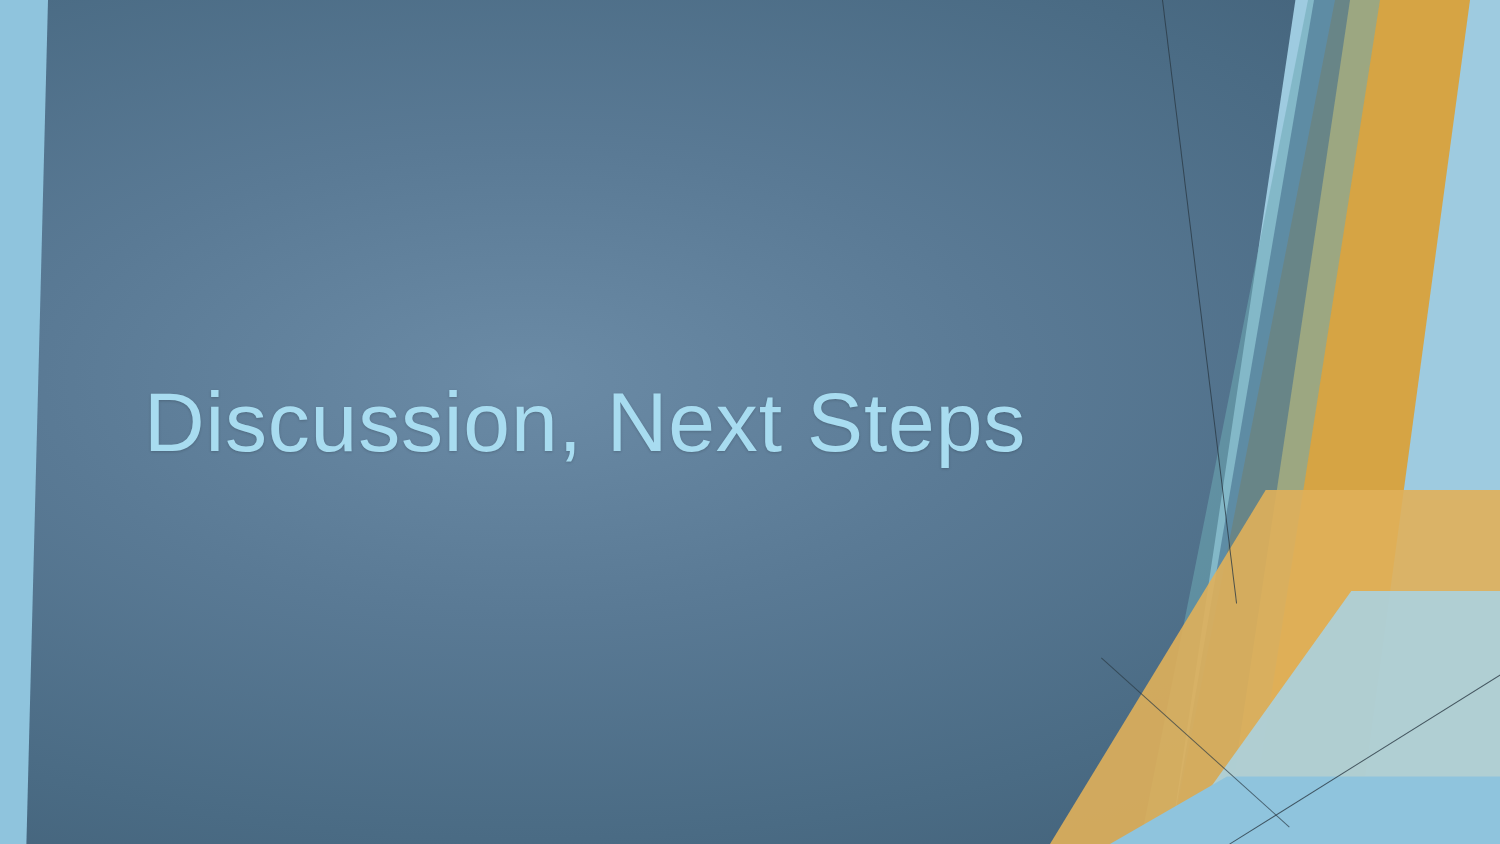Discussion, Next Steps